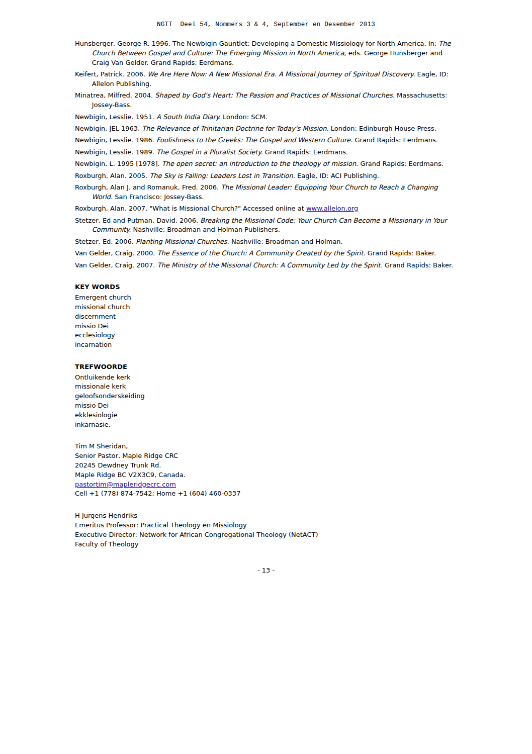NGTT Deel 54, Nommers 3 & 4, September en Desember 2013
Hunsberger, George R. 1996. The Newbigin Gauntlet: Developing a Domestic Missiology for North America. In: The Church Between Gospel and Culture: The Emerging Mission in North America, eds. George Hunsberger and Craig Van Gelder. Grand Rapids: Eerdmans.
Keifert, Patrick. 2006. We Are Here Now: A New Missional Era. A Missional Journey of Spiritual Discovery. Eagle, ID: Allelon Publishing.
Minatrea, Milfred. 2004. Shaped by God's Heart: The Passion and Practices of Missional Churches. Massachusetts: Jossey-Bass.
Newbigin, Lesslie. 1951. A South India Diary. London: SCM.
Newbigin, JEL 1963. The Relevance of Trinitarian Doctrine for Today's Mission. London: Edinburgh House Press.
Newbigin, Lesslie. 1986. Foolishness to the Greeks: The Gospel and Western Culture. Grand Rapids: Eerdmans.
Newbigin, Lesslie. 1989. The Gospel in a Pluralist Society. Grand Rapids: Eerdmans.
Newbigin, L. 1995 [1978]. The open secret: an introduction to the theology of mission. Grand Rapids: Eerdmans.
Roxburgh, Alan. 2005. The Sky is Falling: Leaders Lost in Transition. Eagle, ID: ACI Publishing.
Roxburgh, Alan J. and Romanuk, Fred. 2006. The Missional Leader: Equipping Your Church to Reach a Changing World. San Francisco: Jossey-Bass.
Roxburgh, Alan. 2007. "What is Missional Church?" Accessed online at www.allelon.org
Stetzer, Ed and Putman, David. 2006. Breaking the Missional Code: Your Church Can Become a Missionary in Your Community. Nashville: Broadman and Holman Publishers.
Stetzer, Ed. 2006. Planting Missional Churches. Nashville: Broadman and Holman.
Van Gelder, Craig. 2000. The Essence of the Church: A Community Created by the Spirit. Grand Rapids: Baker.
Van Gelder, Craig. 2007. The Ministry of the Missional Church: A Community Led by the Spirit. Grand Rapids: Baker.
KEY WORDS
Emergent church
missional church
discernment
missio Dei
ecclesiology
incarnation
TREFWOORDE
Ontluikende kerk
missionale kerk
geloofsonderskeiding
missio Dei
ekklesiologie
inkarnasie.
Tim M Sheridan,
Senior Pastor, Maple Ridge CRC
20245 Dewdney Trunk Rd.
Maple Ridge BC V2X3C9, Canada.
pastortim@mapleridgecrc.com
Cell +1 (778) 874-7542; Home +1 (604) 460-0337
H Jurgens Hendriks
Emeritus Professor: Practical Theology en Missiology
Executive Director: Network for African Congregational Theology (NetACT)
Faculty of Theology
- 13 -